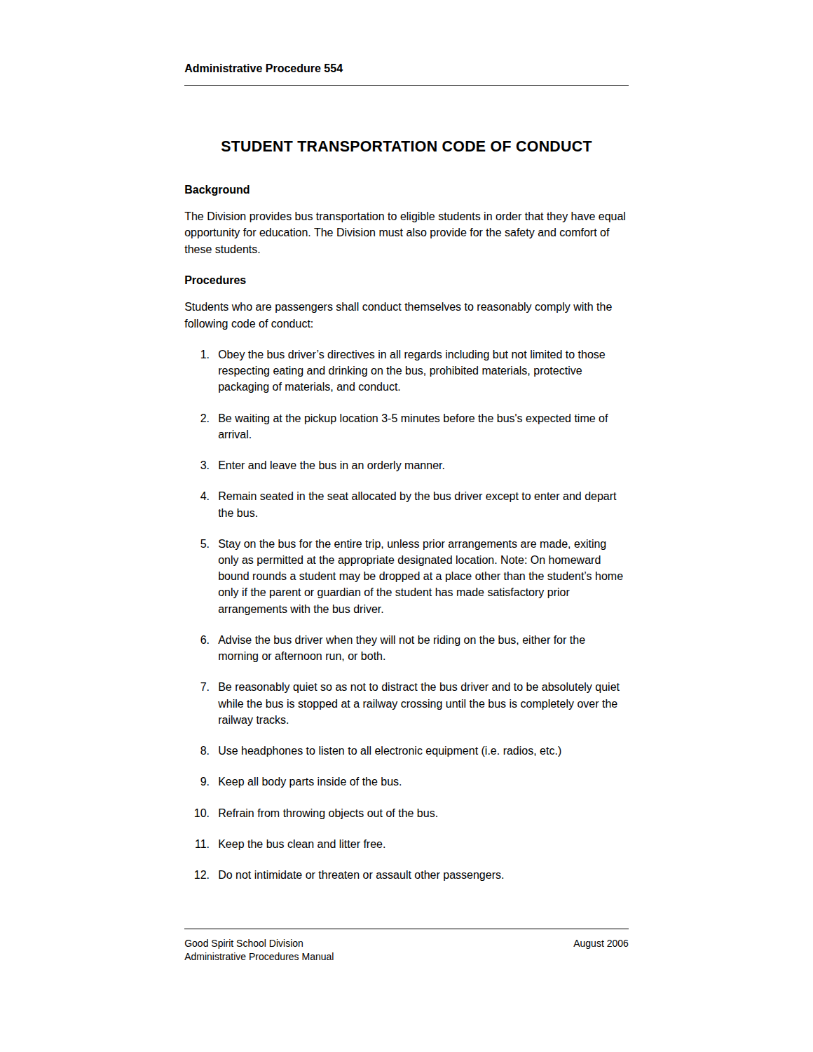Administrative Procedure 554
STUDENT TRANSPORTATION CODE OF CONDUCT
Background
The Division provides bus transportation to eligible students in order that they have equal opportunity for education. The Division must also provide for the safety and comfort of these students.
Procedures
Students who are passengers shall conduct themselves to reasonably comply with the following code of conduct:
Obey the bus driver’s directives in all regards including but not limited to those respecting eating and drinking on the bus, prohibited materials, protective packaging of materials, and conduct.
Be waiting at the pickup location 3-5 minutes before the bus's expected time of arrival.
Enter and leave the bus in an orderly manner.
Remain seated in the seat allocated by the bus driver except to enter and depart the bus.
Stay on the bus for the entire trip, unless prior arrangements are made, exiting only as permitted at the appropriate designated location. Note: On homeward bound rounds a student may be dropped at a place other than the student’s home only if the parent or guardian of the student has made satisfactory prior arrangements with the bus driver.
Advise the bus driver when they will not be riding on the bus, either for the morning or afternoon run, or both.
Be reasonably quiet so as not to distract the bus driver and to be absolutely quiet while the bus is stopped at a railway crossing until the bus is completely over the railway tracks.
Use headphones to listen to all electronic equipment (i.e. radios, etc.)
Keep all body parts inside of the bus.
Refrain from throwing objects out of the bus.
Keep the bus clean and litter free.
Do not intimidate or threaten or assault other passengers.
Good Spirit School Division
Administrative Procedures Manual
August 2006